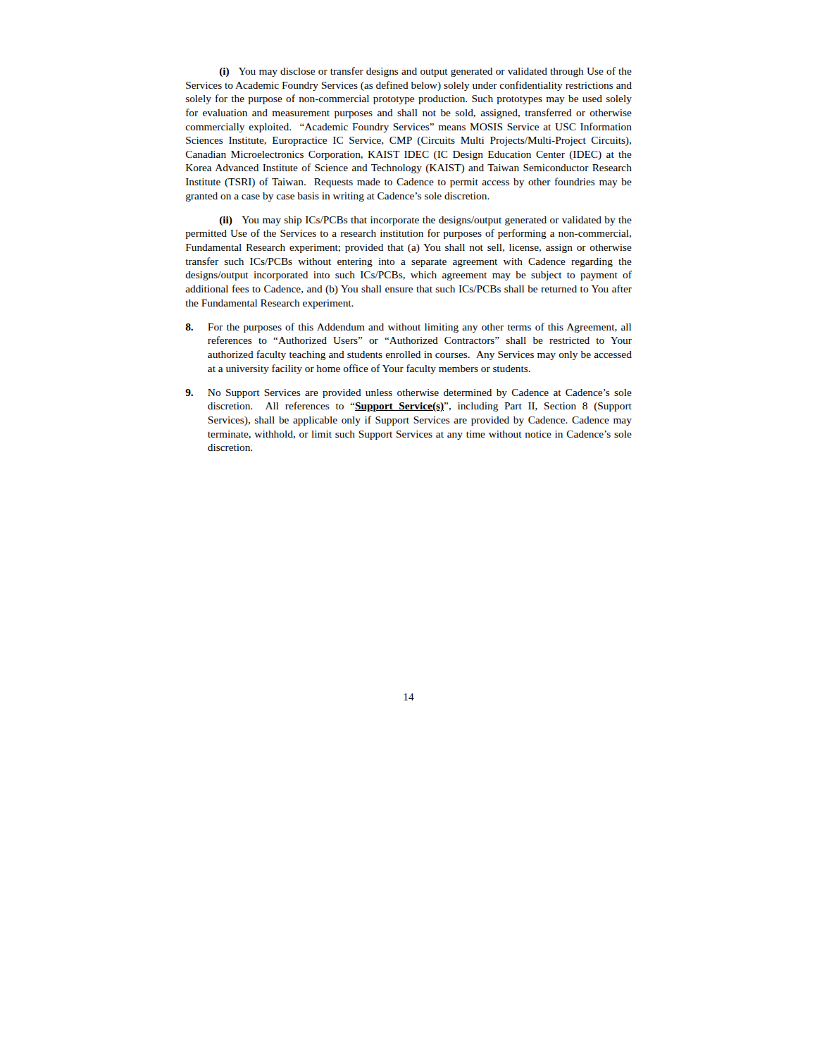(i) You may disclose or transfer designs and output generated or validated through Use of the Services to Academic Foundry Services (as defined below) solely under confidentiality restrictions and solely for the purpose of non-commercial prototype production. Such prototypes may be used solely for evaluation and measurement purposes and shall not be sold, assigned, transferred or otherwise commercially exploited. “Academic Foundry Services” means MOSIS Service at USC Information Sciences Institute, Europractice IC Service, CMP (Circuits Multi Projects/Multi-Project Circuits), Canadian Microelectronics Corporation, KAIST IDEC (IC Design Education Center (IDEC) at the Korea Advanced Institute of Science and Technology (KAIST) and Taiwan Semiconductor Research Institute (TSRI) of Taiwan. Requests made to Cadence to permit access by other foundries may be granted on a case by case basis in writing at Cadence’s sole discretion.
(ii) You may ship ICs/PCBs that incorporate the designs/output generated or validated by the permitted Use of the Services to a research institution for purposes of performing a non-commercial, Fundamental Research experiment; provided that (a) You shall not sell, license, assign or otherwise transfer such ICs/PCBs without entering into a separate agreement with Cadence regarding the designs/output incorporated into such ICs/PCBs, which agreement may be subject to payment of additional fees to Cadence, and (b) You shall ensure that such ICs/PCBs shall be returned to You after the Fundamental Research experiment.
8.
For the purposes of this Addendum and without limiting any other terms of this Agreement, all references to “Authorized Users” or “Authorized Contractors” shall be restricted to Your authorized faculty teaching and students enrolled in courses. Any Services may only be accessed at a university facility or home office of Your faculty members or students.
9.
No Support Services are provided unless otherwise determined by Cadence at Cadence’s sole discretion. All references to “Support Service(s)”, including Part II, Section 8 (Support Services), shall be applicable only if Support Services are provided by Cadence. Cadence may terminate, withhold, or limit such Support Services at any time without notice in Cadence’s sole discretion.
14